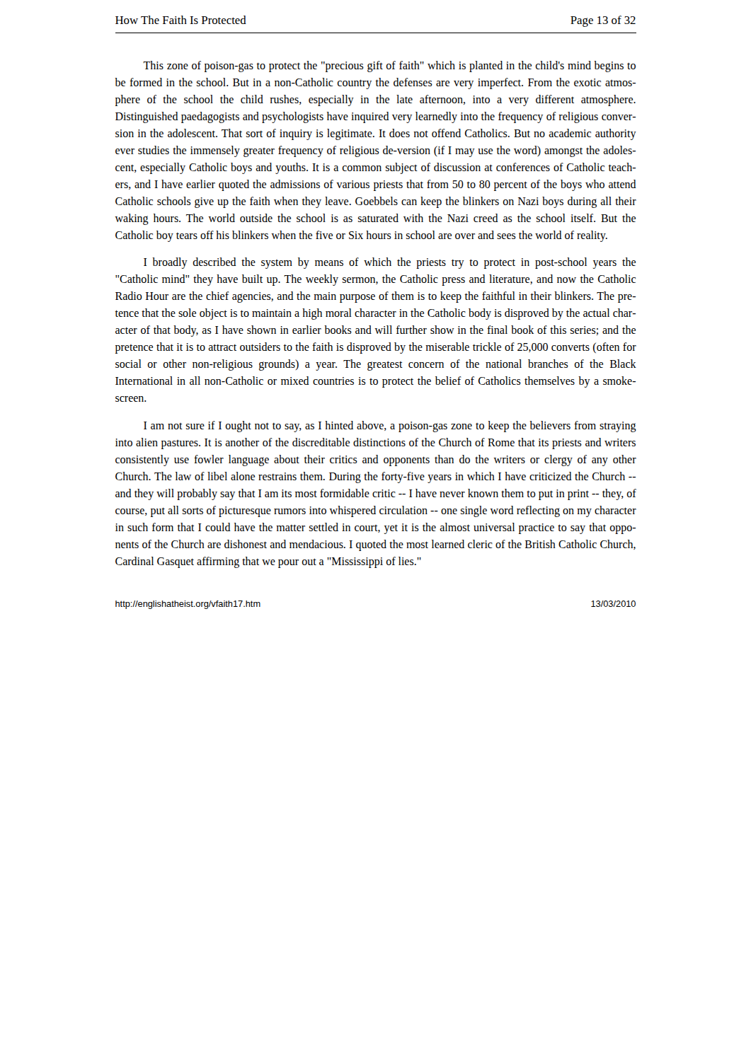How The Faith Is Protected Page 13 of 32
This zone of poison-gas to protect the "precious gift of faith" which is planted in the child's mind begins to be formed in the school. But in a non-Catholic country the defenses are very imperfect. From the exotic atmosphere of the school the child rushes, especially in the late afternoon, into a very different atmosphere. Distinguished paedagogists and psychologists have inquired very learnedly into the frequency of religious conversion in the adolescent. That sort of inquiry is legitimate. It does not offend Catholics. But no academic authority ever studies the immensely greater frequency of religious de-version (if I may use the word) amongst the adolescent, especially Catholic boys and youths. It is a common subject of discussion at conferences of Catholic teachers, and I have earlier quoted the admissions of various priests that from 50 to 80 percent of the boys who attend Catholic schools give up the faith when they leave. Goebbels can keep the blinkers on Nazi boys during all their waking hours. The world outside the school is as saturated with the Nazi creed as the school itself. But the Catholic boy tears off his blinkers when the five or Six hours in school are over and sees the world of reality.
I broadly described the system by means of which the priests try to protect in post-school years the "Catholic mind" they have built up. The weekly sermon, the Catholic press and literature, and now the Catholic Radio Hour are the chief agencies, and the main purpose of them is to keep the faithful in their blinkers. The pretence that the sole object is to maintain a high moral character in the Catholic body is disproved by the actual character of that body, as I have shown in earlier books and will further show in the final book of this series; and the pretence that it is to attract outsiders to the faith is disproved by the miserable trickle of 25,000 converts (often for social or other non-religious grounds) a year. The greatest concern of the national branches of the Black International in all non-Catholic or mixed countries is to protect the belief of Catholics themselves by a smoke-screen.
I am not sure if I ought not to say, as I hinted above, a poison-gas zone to keep the believers from straying into alien pastures. It is another of the discreditable distinctions of the Church of Rome that its priests and writers consistently use fowler language about their critics and opponents than do the writers or clergy of any other Church. The law of libel alone restrains them. During the forty-five years in which I have criticized the Church -- and they will probably say that I am its most formidable critic -- I have never known them to put in print -- they, of course, put all sorts of picturesque rumors into whispered circulation -- one single word reflecting on my character in such form that I could have the matter settled in court, yet it is the almost universal practice to say that opponents of the Church are dishonest and mendacious. I quoted the most learned cleric of the British Catholic Church, Cardinal Gasquet affirming that we pour out a "Mississippi of lies."
http://englishatheist.org/vfaith17.htm 13/03/2010